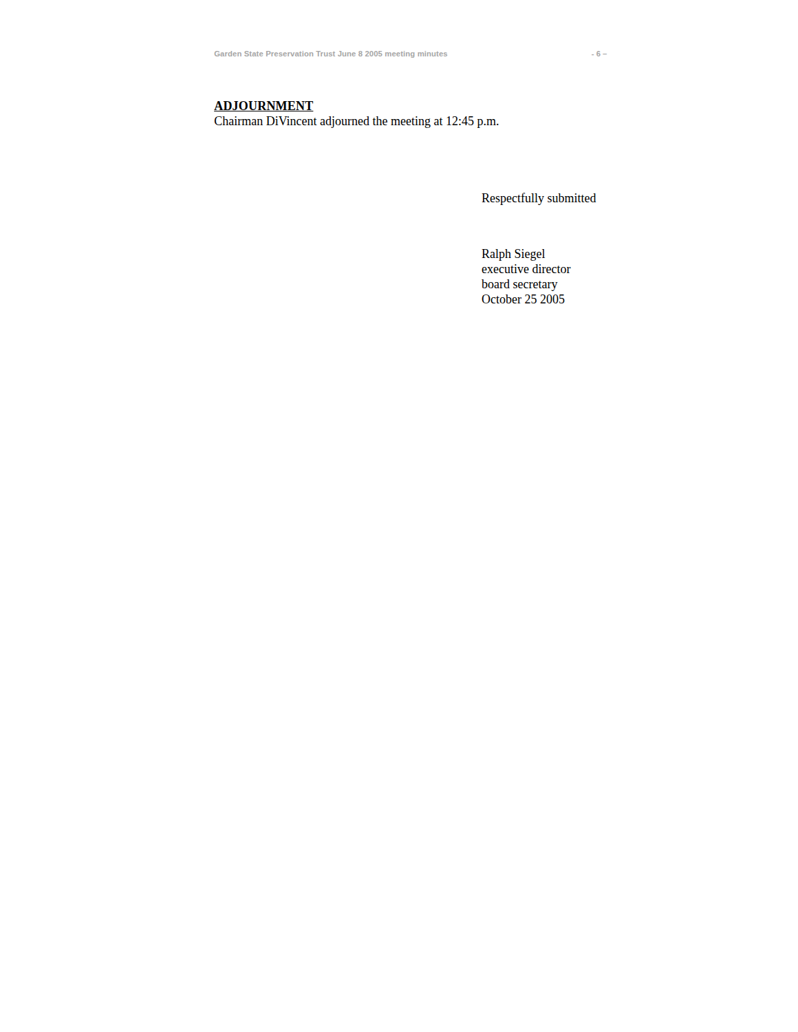Garden State Preservation Trust June 8 2005 meeting minutes - 6 –
ADJOURNMENT
Chairman DiVincent adjourned the meeting at 12:45 p.m.
Respectfully submitted
Ralph Siegel
executive director
board secretary
October 25 2005